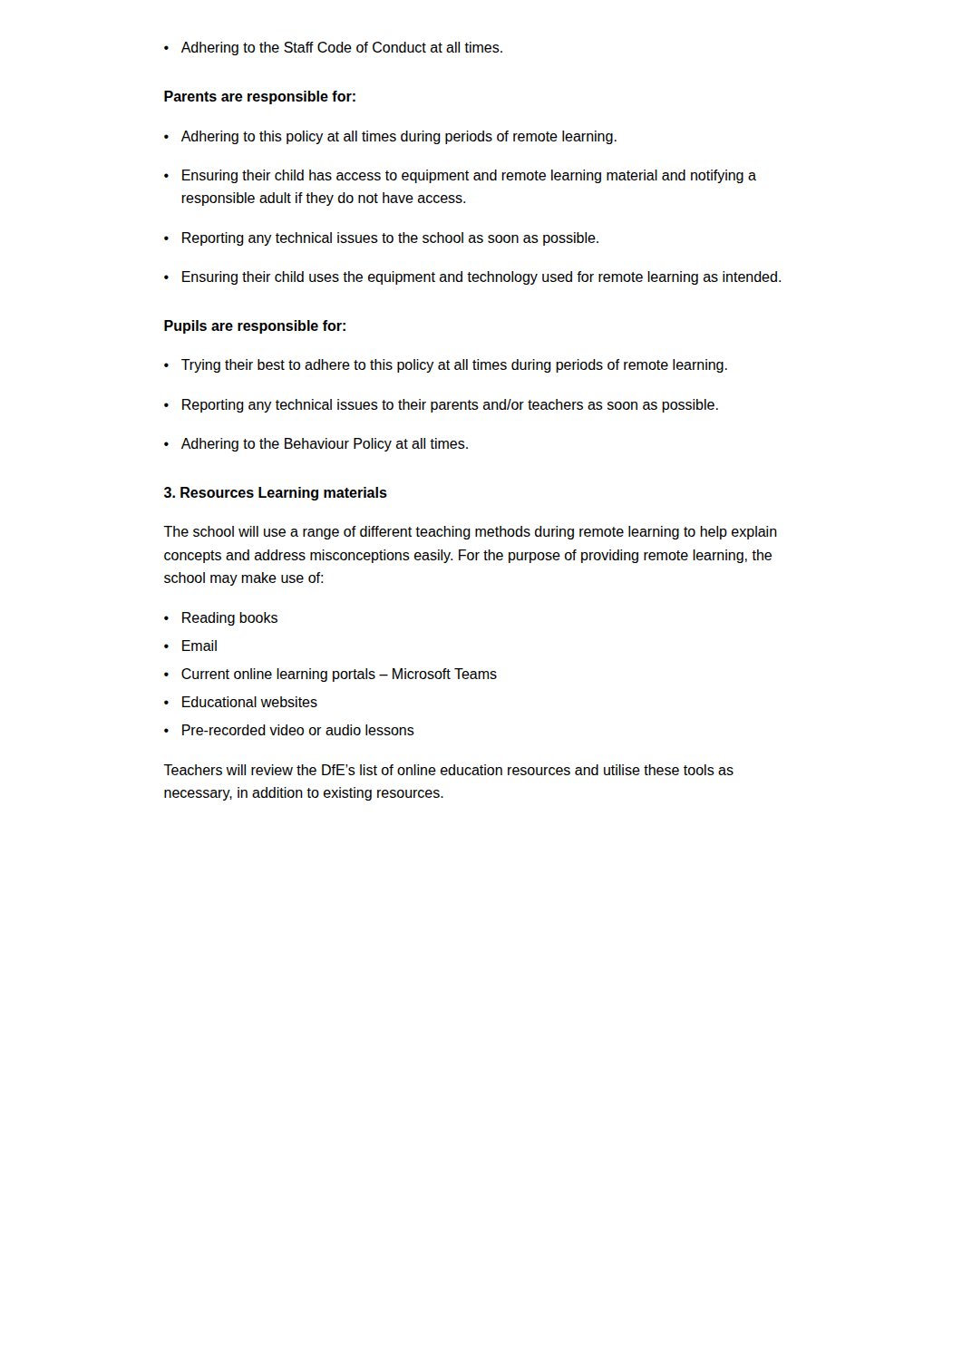Adhering to the Staff Code of Conduct at all times.
Parents are responsible for:
Adhering to this policy at all times during periods of remote learning.
Ensuring their child has access to equipment and remote learning material and notifying a responsible adult if they do not have access.
Reporting any technical issues to the school as soon as possible.
Ensuring their child uses the equipment and technology used for remote learning as intended.
Pupils are responsible for:
Trying their best to adhere to this policy at all times during periods of remote learning.
Reporting any technical issues to their parents and/or teachers as soon as possible.
Adhering to the Behaviour Policy at all times.
3. Resources Learning materials
The school will use a range of different teaching methods during remote learning to help explain concepts and address misconceptions easily. For the purpose of providing remote learning, the school may make use of:
Reading books
Email
Current online learning portals – Microsoft Teams
Educational websites
Pre-recorded video or audio lessons
Teachers will review the DfE’s list of online education resources and utilise these tools as necessary, in addition to existing resources.